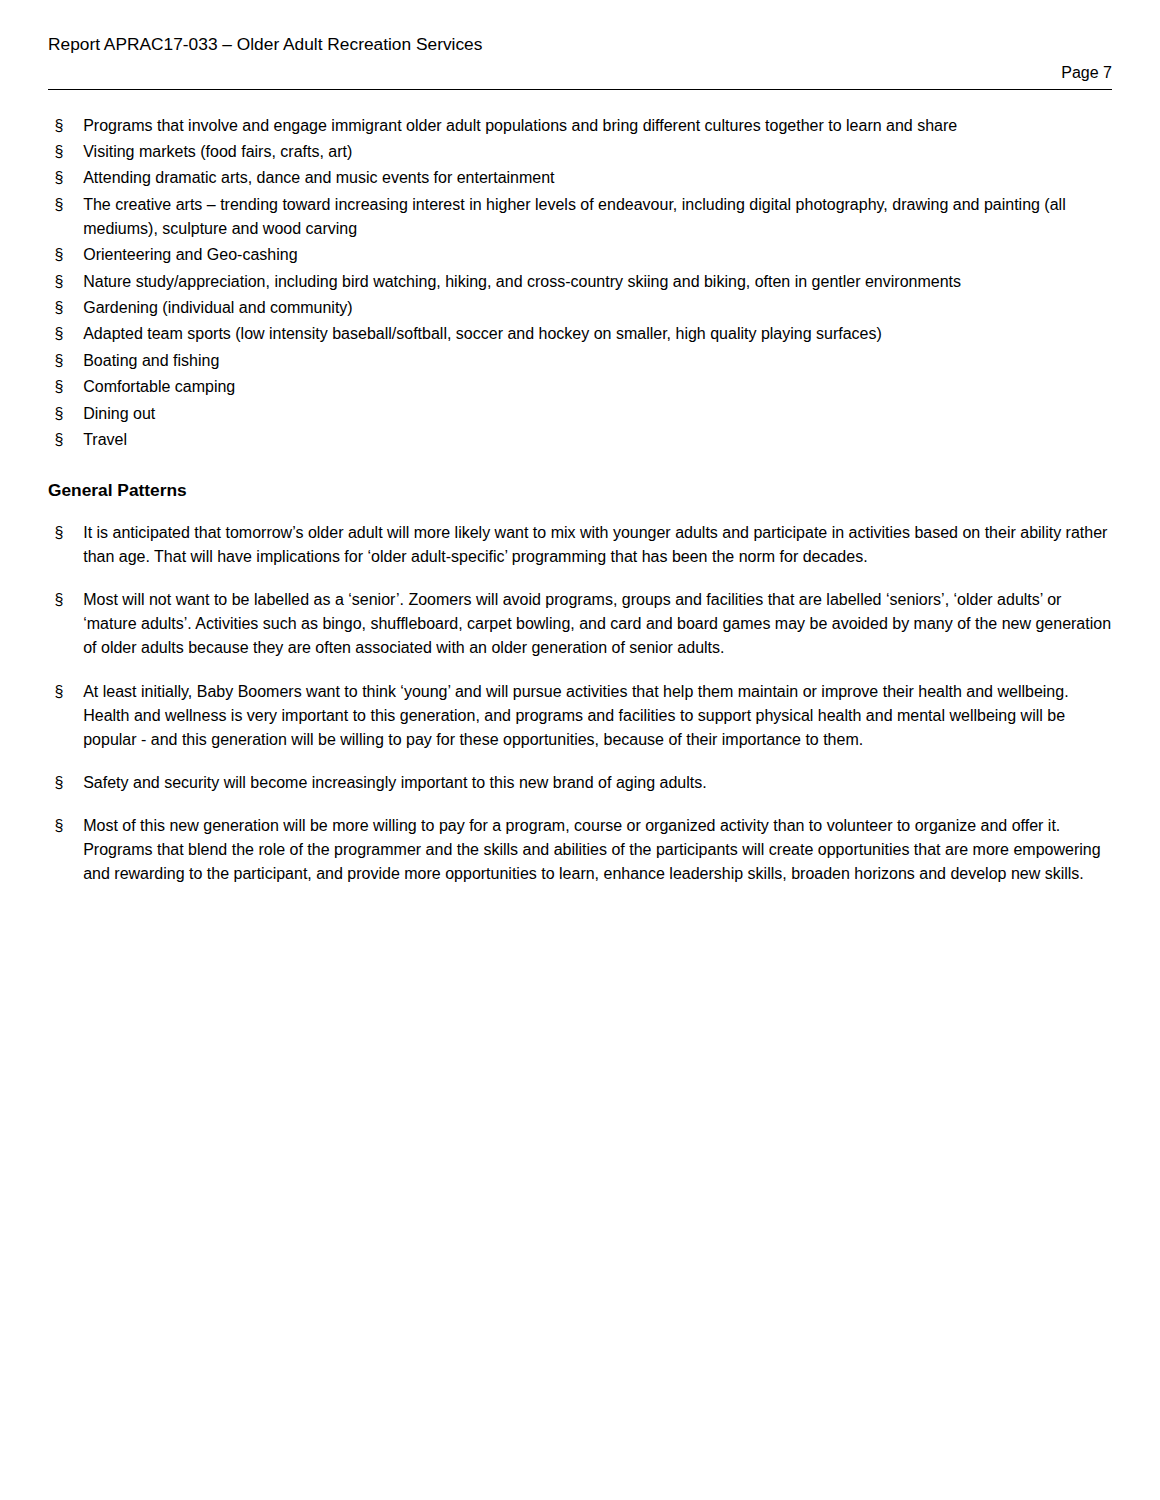Report APRAC17-033 – Older Adult Recreation Services
Page 7
Programs that involve and engage immigrant older adult populations and bring different cultures together to learn and share
Visiting markets (food fairs, crafts, art)
Attending dramatic arts, dance and music events for entertainment
The creative arts – trending toward increasing interest in higher levels of endeavour, including digital photography, drawing and painting (all mediums), sculpture and wood carving
Orienteering and Geo-cashing
Nature study/appreciation, including bird watching, hiking, and cross-country skiing and biking, often in gentler environments
Gardening (individual and community)
Adapted team sports (low intensity baseball/softball, soccer and hockey on smaller, high quality playing surfaces)
Boating and fishing
Comfortable camping
Dining out
Travel
General Patterns
It is anticipated that tomorrow’s older adult will more likely want to mix with younger adults and participate in activities based on their ability rather than age. That will have implications for ‘older adult-specific’ programming that has been the norm for decades.
Most will not want to be labelled as a ‘senior’. Zoomers will avoid programs, groups and facilities that are labelled ‘seniors’, ‘older adults’ or ‘mature adults’. Activities such as bingo, shuffleboard, carpet bowling, and card and board games may be avoided by many of the new generation of older adults because they are often associated with an older generation of senior adults.
At least initially, Baby Boomers want to think ‘young’ and will pursue activities that help them maintain or improve their health and wellbeing. Health and wellness is very important to this generation, and programs and facilities to support physical health and mental wellbeing will be popular - and this generation will be willing to pay for these opportunities, because of their importance to them.
Safety and security will become increasingly important to this new brand of aging adults.
Most of this new generation will be more willing to pay for a program, course or organized activity than to volunteer to organize and offer it. Programs that blend the role of the programmer and the skills and abilities of the participants will create opportunities that are more empowering and rewarding to the participant, and provide more opportunities to learn, enhance leadership skills, broaden horizons and develop new skills.